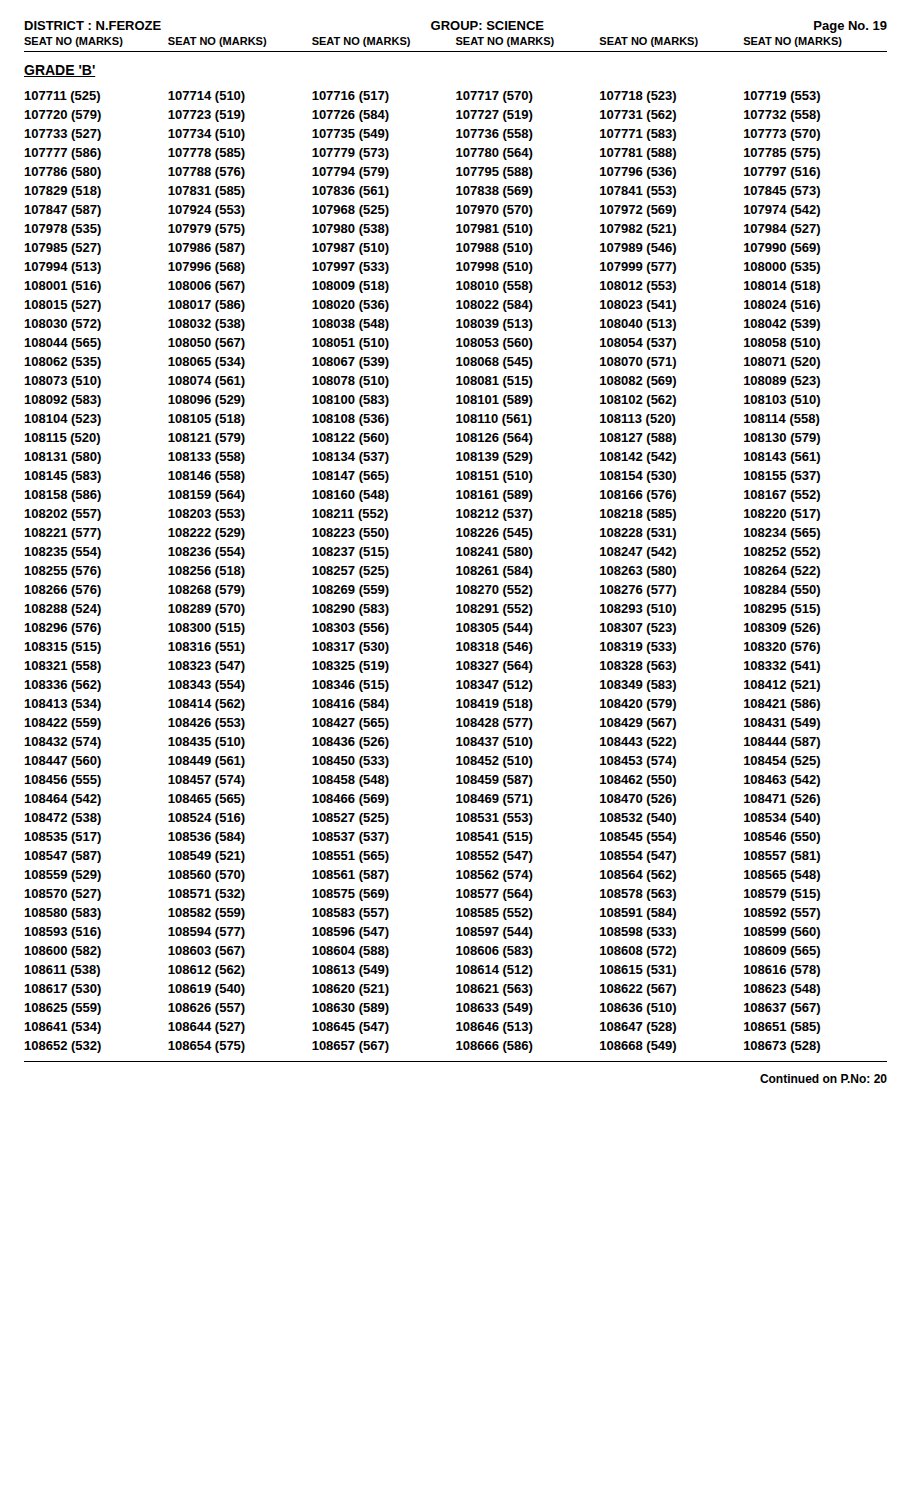DISTRICT : N.FEROZE
GROUP: SCIENCE
Page No. 19
SEAT NO (MARKS) SEAT NO (MARKS) SEAT NO (MARKS) SEAT NO (MARKS) SEAT NO (MARKS) SEAT NO (MARKS)
GRADE 'B'
| 107711 (525) | 107714 (510) | 107716 (517) | 107717 (570) | 107718 (523) | 107719 (553) |
| 107720 (579) | 107723 (519) | 107726 (584) | 107727 (519) | 107731 (562) | 107732 (558) |
| 107733 (527) | 107734 (510) | 107735 (549) | 107736 (558) | 107771 (583) | 107773 (570) |
| 107777 (586) | 107778 (585) | 107779 (573) | 107780 (564) | 107781 (588) | 107785 (575) |
| 107786 (580) | 107788 (576) | 107794 (579) | 107795 (588) | 107796 (536) | 107797 (516) |
| 107829 (518) | 107831 (585) | 107836 (561) | 107838 (569) | 107841 (553) | 107845 (573) |
| 107847 (587) | 107924 (553) | 107968 (525) | 107970 (570) | 107972 (569) | 107974 (542) |
| 107978 (535) | 107979 (575) | 107980 (538) | 107981 (510) | 107982 (521) | 107984 (527) |
| 107985 (527) | 107986 (587) | 107987 (510) | 107988 (510) | 107989 (546) | 107990 (569) |
| 107994 (513) | 107996 (568) | 107997 (533) | 107998 (510) | 107999 (577) | 108000 (535) |
| 108001 (516) | 108006 (567) | 108009 (518) | 108010 (558) | 108012 (553) | 108014 (518) |
| 108015 (527) | 108017 (586) | 108020 (536) | 108022 (584) | 108023 (541) | 108024 (516) |
| 108030 (572) | 108032 (538) | 108038 (548) | 108039 (513) | 108040 (513) | 108042 (539) |
| 108044 (565) | 108050 (567) | 108051 (510) | 108053 (560) | 108054 (537) | 108058 (510) |
| 108062 (535) | 108065 (534) | 108067 (539) | 108068 (545) | 108070 (571) | 108071 (520) |
| 108073 (510) | 108074 (561) | 108078 (510) | 108081 (515) | 108082 (569) | 108089 (523) |
| 108092 (583) | 108096 (529) | 108100 (583) | 108101 (589) | 108102 (562) | 108103 (510) |
| 108104 (523) | 108105 (518) | 108108 (536) | 108110 (561) | 108113 (520) | 108114 (558) |
| 108115 (520) | 108121 (579) | 108122 (560) | 108126 (564) | 108127 (588) | 108130 (579) |
| 108131 (580) | 108133 (558) | 108134 (537) | 108139 (529) | 108142 (542) | 108143 (561) |
| 108145 (583) | 108146 (558) | 108147 (565) | 108151 (510) | 108154 (530) | 108155 (537) |
| 108158 (586) | 108159 (564) | 108160 (548) | 108161 (589) | 108166 (576) | 108167 (552) |
| 108202 (557) | 108203 (553) | 108211 (552) | 108212 (537) | 108218 (585) | 108220 (517) |
| 108221 (577) | 108222 (529) | 108223 (550) | 108226 (545) | 108228 (531) | 108234 (565) |
| 108235 (554) | 108236 (554) | 108237 (515) | 108241 (580) | 108247 (542) | 108252 (552) |
| 108255 (576) | 108256 (518) | 108257 (525) | 108261 (584) | 108263 (580) | 108264 (522) |
| 108266 (576) | 108268 (579) | 108269 (559) | 108270 (552) | 108276 (577) | 108284 (550) |
| 108288 (524) | 108289 (570) | 108290 (583) | 108291 (552) | 108293 (510) | 108295 (515) |
| 108296 (576) | 108300 (515) | 108303 (556) | 108305 (544) | 108307 (523) | 108309 (526) |
| 108315 (515) | 108316 (551) | 108317 (530) | 108318 (546) | 108319 (533) | 108320 (576) |
| 108321 (558) | 108323 (547) | 108325 (519) | 108327 (564) | 108328 (563) | 108332 (541) |
| 108336 (562) | 108343 (554) | 108346 (515) | 108347 (512) | 108349 (583) | 108412 (521) |
| 108413 (534) | 108414 (562) | 108416 (584) | 108419 (518) | 108420 (579) | 108421 (586) |
| 108422 (559) | 108426 (553) | 108427 (565) | 108428 (577) | 108429 (567) | 108431 (549) |
| 108432 (574) | 108435 (510) | 108436 (526) | 108437 (510) | 108443 (522) | 108444 (587) |
| 108447 (560) | 108449 (561) | 108450 (533) | 108452 (510) | 108453 (574) | 108454 (525) |
| 108456 (555) | 108457 (574) | 108458 (548) | 108459 (587) | 108462 (550) | 108463 (542) |
| 108464 (542) | 108465 (565) | 108466 (569) | 108469 (571) | 108470 (526) | 108471 (526) |
| 108472 (538) | 108524 (516) | 108527 (525) | 108531 (553) | 108532 (540) | 108534 (540) |
| 108535 (517) | 108536 (584) | 108537 (537) | 108541 (515) | 108545 (554) | 108546 (550) |
| 108547 (587) | 108549 (521) | 108551 (565) | 108552 (547) | 108554 (547) | 108557 (581) |
| 108559 (529) | 108560 (570) | 108561 (587) | 108562 (574) | 108564 (562) | 108565 (548) |
| 108570 (527) | 108571 (532) | 108575 (569) | 108577 (564) | 108578 (563) | 108579 (515) |
| 108580 (583) | 108582 (559) | 108583 (557) | 108585 (552) | 108591 (584) | 108592 (557) |
| 108593 (516) | 108594 (577) | 108596 (547) | 108597 (544) | 108598 (533) | 108599 (560) |
| 108600 (582) | 108603 (567) | 108604 (588) | 108606 (583) | 108608 (572) | 108609 (565) |
| 108611 (538) | 108612 (562) | 108613 (549) | 108614 (512) | 108615 (531) | 108616 (578) |
| 108617 (530) | 108619 (540) | 108620 (521) | 108621 (563) | 108622 (567) | 108623 (548) |
| 108625 (559) | 108626 (557) | 108630 (589) | 108633 (549) | 108636 (510) | 108637 (567) |
| 108641 (534) | 108644 (527) | 108645 (547) | 108646 (513) | 108647 (528) | 108651 (585) |
| 108652 (532) | 108654 (575) | 108657 (567) | 108666 (586) | 108668 (549) | 108673 (528) |
Continued on P.No: 20